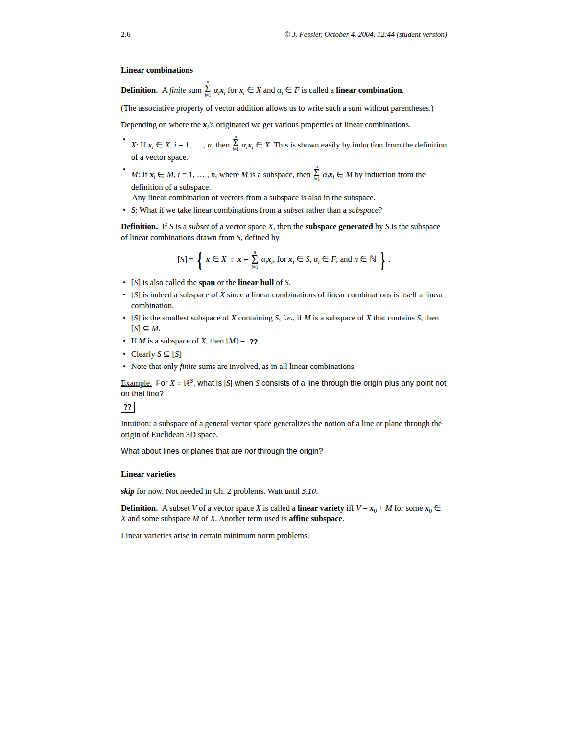2.6
© J. Fessler, October 4, 2004, 12:44 (student version)
Linear combinations
Definition. A finite sum nΣi=1 αi xi for xi ∈ X and αi ∈ F is called a linear combination.
(The associative property of vector addition allows us to write such a sum without parentheses.)
Depending on where the xi’s originated we get various properties of linear combinations.
X: If xi ∈ X, i = 1, … , n, then nΣi=1 αi xi ∈ X. This is shown easily by induction from the definition of a vector space.
M: If xi ∈ M, i = 1, … , n, where M is a subspace, then nΣi=1 αi xi ∈ M by induction from the definition of a subspace. Any linear combination of vectors from a subspace is also in the subspace.
S: What if we take linear combinations from a subset rather than a subspace?
Definition. If S is a subset of a vector space X, then the subspace generated by S is the subspace of linear combinations drawn from S, defined by
[S] = { x ∈ X : x = nΣi=1 αi xi, for xi ∈ S, αi ∈ F, and n ∈ ℕ } .
[S] is also called the span or the linear hull of S.
[S] is indeed a subspace of X since a linear combinations of linear combinations is itself a linear combination.
[S] is the smallest subspace of X containing S, i.e., if M is a subspace of X that contains S, then [S] ⊆ M.
If M is a subspace of X, then [M] = ??
Clearly S ⊆ [S]
Note that only finite sums are involved, as in all linear combinations.
Example. For X = ℝ3, what is [S] when S consists of a line through the origin plus any point not on that line?
??
Intuition: a subspace of a general vector space generalizes the notion of a line or plane through the origin of Euclidean 3D space.
What about lines or planes that are not through the origin?
Linear varieties
skip for now. Not needed in Ch. 2 problems. Wait until 3.10.
Definition. A subset V of a vector space X is called a linear variety iff V = x0 + M for some x0 ∈ X and some subspace M of X. Another term used is affine subspace.
Linear varieties arise in certain minimum norm problems.